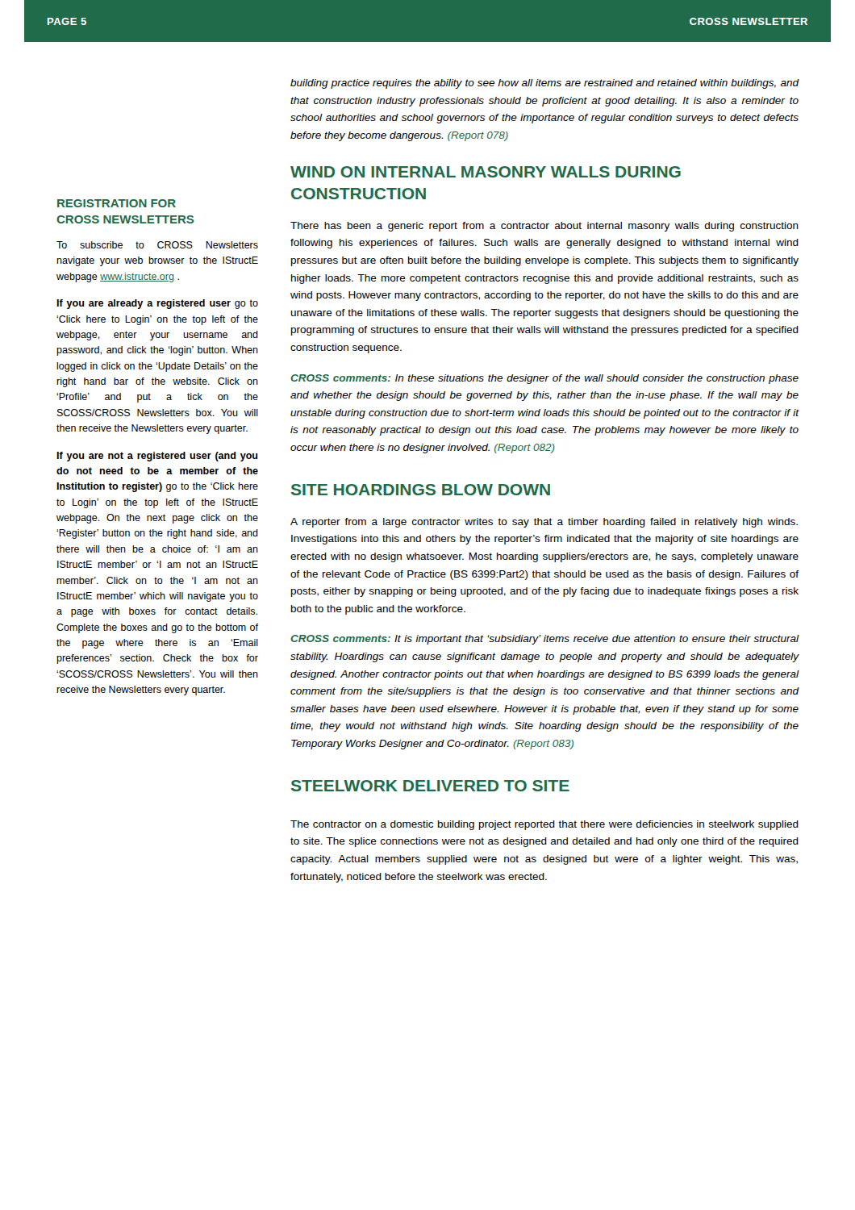PAGE 5
CROSS NEWSLETTER
REGISTRATION FOR
CROSS NEWSLETTERS
To subscribe to CROSS Newsletters navigate your web browser to the IStructE webpage www.istructe.org .
If you are already a registered user go to ‘Click here to Login’ on the top left of the webpage, enter your username and password, and click the ‘login’ button. When logged in click on the ‘Update Details’ on the right hand bar of the website. Click on ‘Profile’ and put a tick on the SCOSS/CROSS Newsletters box. You will then receive the Newsletters every quarter.
If you are not a registered user (and you do not need to be a member of the Institution to register) go to the ‘Click here to Login’ on the top left of the IStructE webpage. On the next page click on the ‘Register’ button on the right hand side, and there will then be a choice of: ‘I am an IStructE member’ or ‘I am not an IStructE member’. Click on to the ‘I am not an IStructE member’ which will navigate you to a page with boxes for contact details. Complete the boxes and go to the bottom of the page where there is an ‘Email preferences’ section. Check the box for ‘SCOSS/CROSS Newsletters’. You will then receive the Newsletters every quarter.
building practice requires the ability to see how all items are restrained and retained within buildings, and that construction industry professionals should be proficient at good detailing. It is also a reminder to school authorities and school governors of the importance of regular condition surveys to detect defects before they become dangerous. (Report 078)
WIND ON INTERNAL MASONRY WALLS DURING CONSTRUCTION
There has been a generic report from a contractor about internal masonry walls during construction following his experiences of failures. Such walls are generally designed to withstand internal wind pressures but are often built before the building envelope is complete. This subjects them to significantly higher loads. The more competent contractors recognise this and provide additional restraints, such as wind posts. However many contractors, according to the reporter, do not have the skills to do this and are unaware of the limitations of these walls. The reporter suggests that designers should be questioning the programming of structures to ensure that their walls will withstand the pressures predicted for a specified construction sequence.
CROSS comments: In these situations the designer of the wall should consider the construction phase and whether the design should be governed by this, rather than the in-use phase. If the wall may be unstable during construction due to short-term wind loads this should be pointed out to the contractor if it is not reasonably practical to design out this load case. The problems may however be more likely to occur when there is no designer involved. (Report 082)
SITE HOARDINGS BLOW DOWN
A reporter from a large contractor writes to say that a timber hoarding failed in relatively high winds. Investigations into this and others by the reporter’s firm indicated that the majority of site hoardings are erected with no design whatsoever. Most hoarding suppliers/erectors are, he says, completely unaware of the relevant Code of Practice (BS 6399:Part2) that should be used as the basis of design. Failures of posts, either by snapping or being uprooted, and of the ply facing due to inadequate fixings poses a risk both to the public and the workforce.
CROSS comments: It is important that ‘subsidiary’ items receive due attention to ensure their structural stability. Hoardings can cause significant damage to people and property and should be adequately designed. Another contractor points out that when hoardings are designed to BS 6399 loads the general comment from the site/suppliers is that the design is too conservative and that thinner sections and smaller bases have been used elsewhere. However it is probable that, even if they stand up for some time, they would not withstand high winds. Site hoarding design should be the responsibility of the Temporary Works Designer and Co-ordinator. (Report 083)
STEELWORK DELIVERED TO SITE
The contractor on a domestic building project reported that there were deficiencies in steelwork supplied to site. The splice connections were not as designed and detailed and had only one third of the required capacity. Actual members supplied were not as designed but were of a lighter weight. This was, fortunately, noticed before the steelwork was erected.